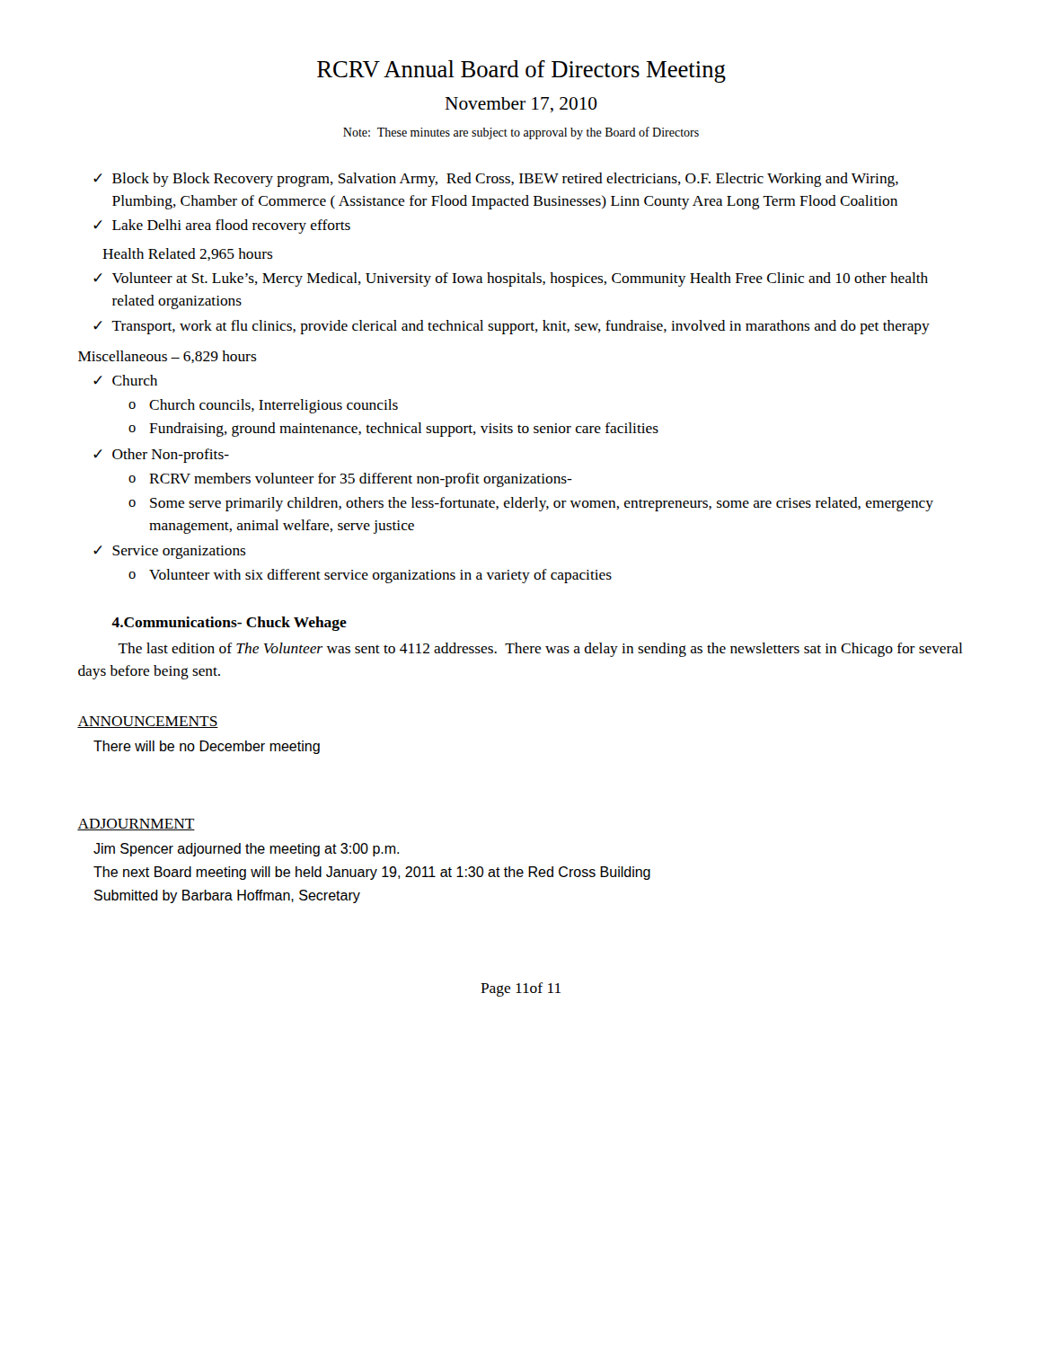RCRV Annual Board of Directors Meeting
November 17, 2010
Note: These minutes are subject to approval by the Board of Directors
Block by Block Recovery program, Salvation Army, Red Cross, IBEW retired electricians, O.F. Electric Working and Wiring, Plumbing, Chamber of Commerce ( Assistance for Flood Impacted Businesses) Linn County Area Long Term Flood Coalition
Lake Delhi area flood recovery efforts
Health Related 2,965 hours
Volunteer at St. Luke’s, Mercy Medical, University of Iowa hospitals, hospices, Community Health Free Clinic and 10 other health related organizations
Transport, work at flu clinics, provide clerical and technical support, knit, sew, fundraise, involved in marathons and do pet therapy
Miscellaneous – 6,829 hours
Church
Church councils, Interreligious councils
Fundraising, ground maintenance, technical support, visits to senior care facilities
Other Non-profits-
RCRV members volunteer for 35 different non-profit organizations-
Some serve primarily children, others the less-fortunate, elderly, or women, entrepreneurs, some are crises related, emergency management, animal welfare, serve justice
Service organizations
Volunteer with six different service organizations in a variety of capacities
4.Communications- Chuck Wehage
The last edition of The Volunteer was sent to 4112 addresses. There was a delay in sending as the newsletters sat in Chicago for several days before being sent.
ANNOUNCEMENTS
There will be no December meeting
ADJOURNMENT
Jim Spencer adjourned the meeting at 3:00 p.m.
The next Board meeting will be held January 19, 2011 at 1:30 at the Red Cross Building
Submitted by Barbara Hoffman, Secretary
Page 11of 11